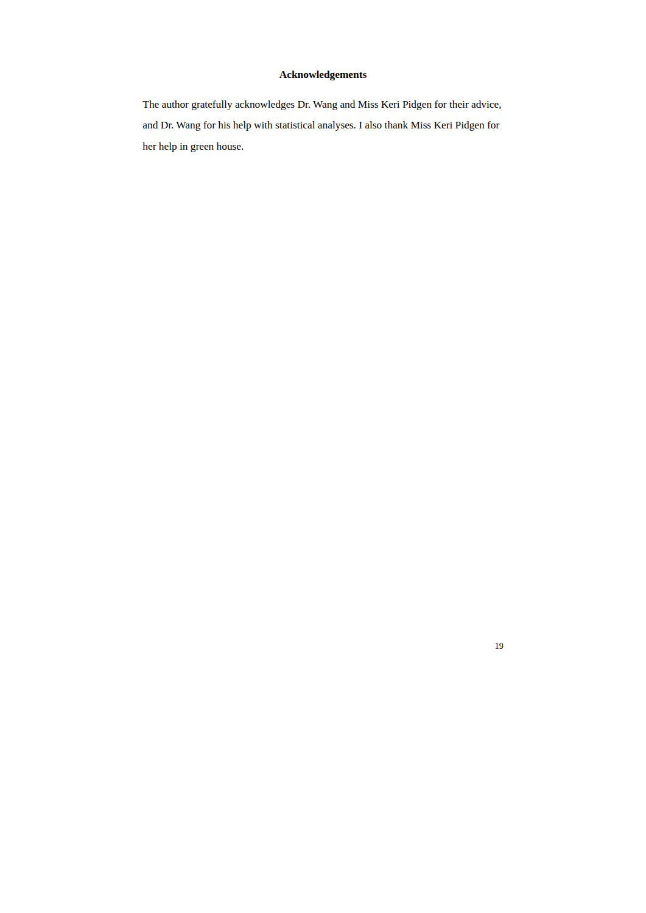Acknowledgements
The author gratefully acknowledges Dr. Wang and Miss Keri Pidgen for their advice, and Dr. Wang for his help with statistical analyses. I also thank Miss Keri Pidgen for her help in green house.
19